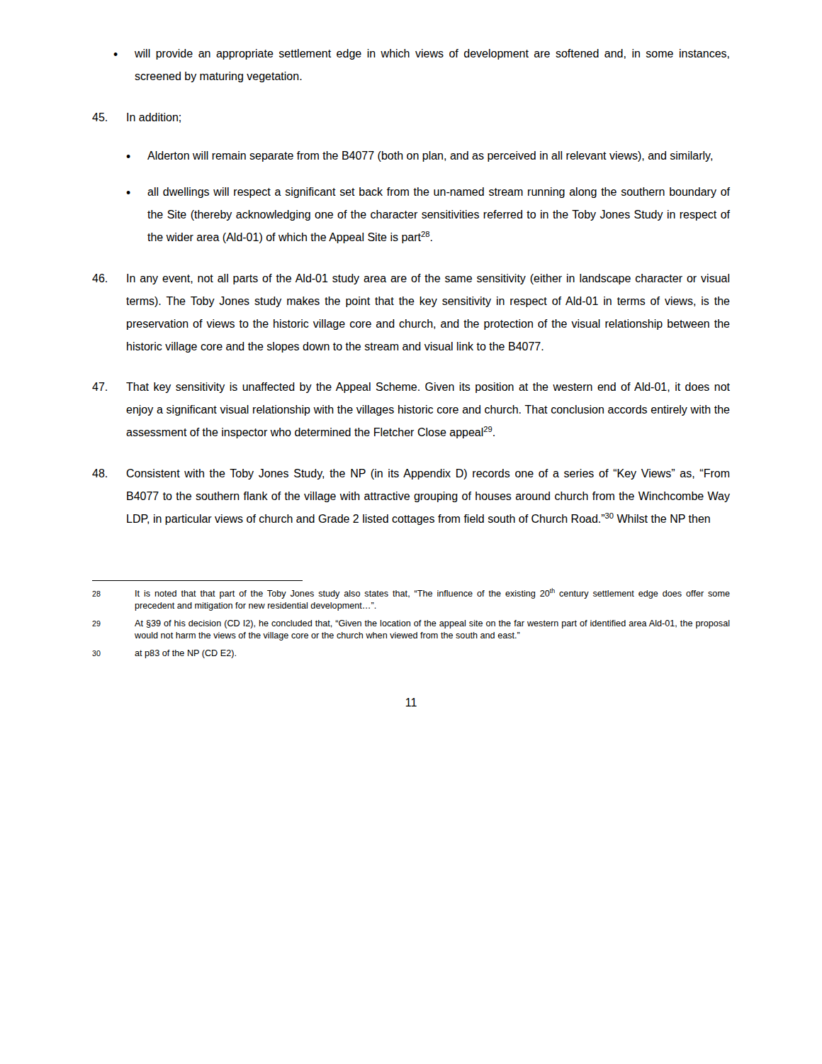will provide an appropriate settlement edge in which views of development are softened and, in some instances, screened by maturing vegetation.
In addition;
Alderton will remain separate from the B4077 (both on plan, and as perceived in all relevant views), and similarly,
all dwellings will respect a significant set back from the un-named stream running along the southern boundary of the Site (thereby acknowledging one of the character sensitivities referred to in the Toby Jones Study in respect of the wider area (Ald-01) of which the Appeal Site is part28.
In any event, not all parts of the Ald-01 study area are of the same sensitivity (either in landscape character or visual terms). The Toby Jones study makes the point that the key sensitivity in respect of Ald-01 in terms of views, is the preservation of views to the historic village core and church, and the protection of the visual relationship between the historic village core and the slopes down to the stream and visual link to the B4077.
That key sensitivity is unaffected by the Appeal Scheme. Given its position at the western end of Ald-01, it does not enjoy a significant visual relationship with the villages historic core and church. That conclusion accords entirely with the assessment of the inspector who determined the Fletcher Close appeal29.
Consistent with the Toby Jones Study, the NP (in its Appendix D) records one of a series of “Key Views” as, “From B4077 to the southern flank of the village with attractive grouping of houses around church from the Winchcombe Way LDP, in particular views of church and Grade 2 listed cottages from field south of Church Road.”30 Whilst the NP then
28
It is noted that that part of the Toby Jones study also states that, “The influence of the existing 20th century settlement edge does offer some precedent and mitigation for new residential development…”.
29
At §39 of his decision (CD I2), he concluded that, “Given the location of the appeal site on the far western part of identified area Ald-01, the proposal would not harm the views of the village core or the church when viewed from the south and east.”
30
at p83 of the NP (CD E2).
11